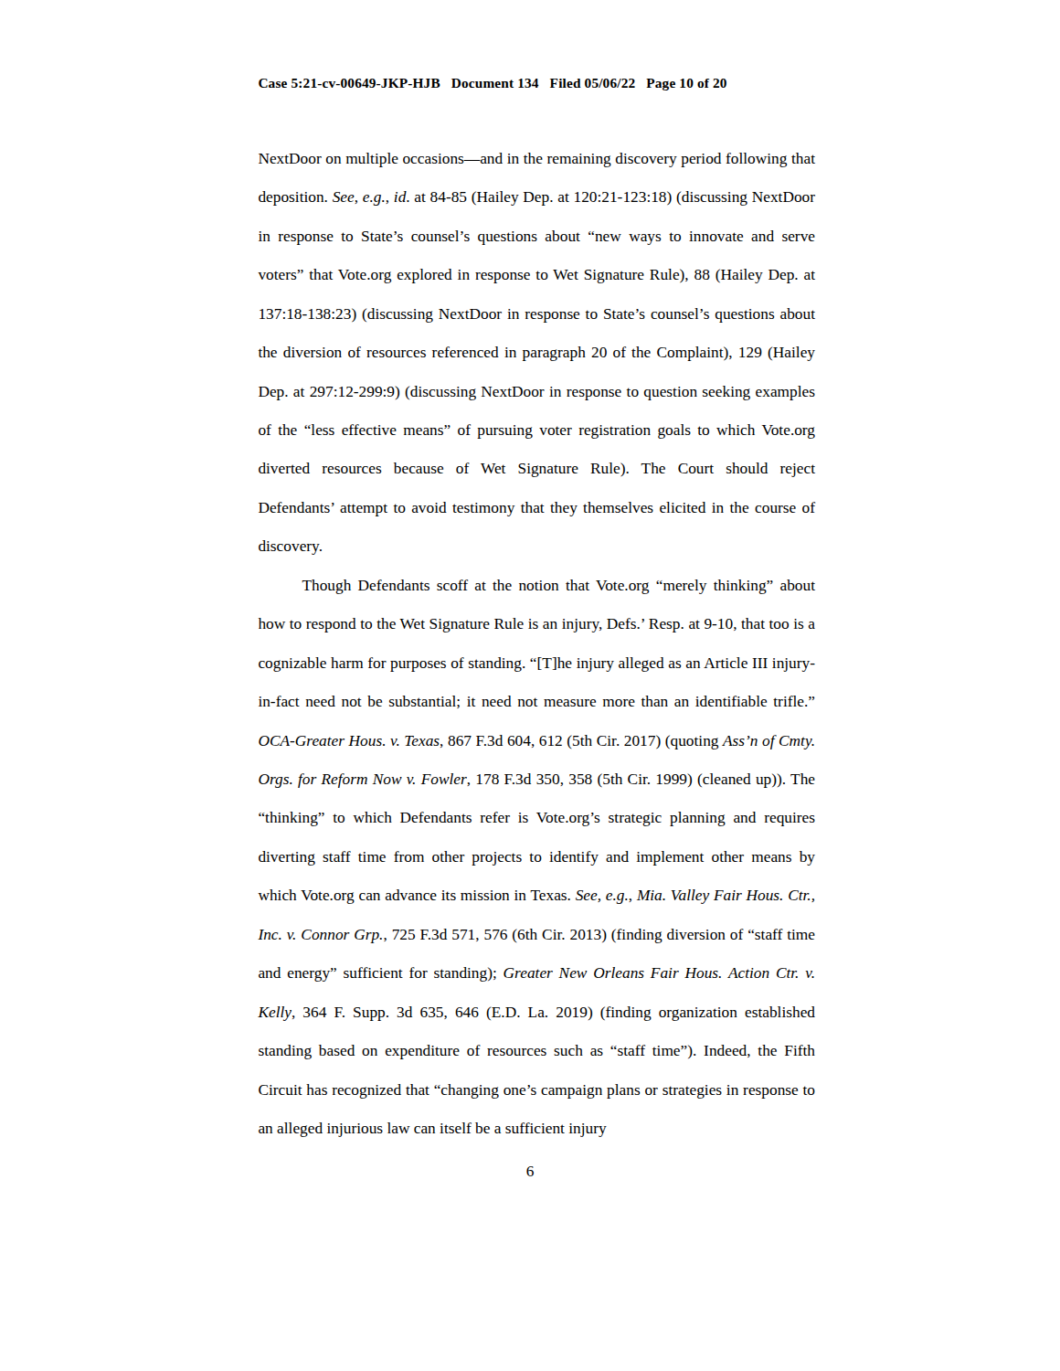Case 5:21-cv-00649-JKP-HJB Document 134 Filed 05/06/22 Page 10 of 20
NextDoor on multiple occasions—and in the remaining discovery period following that deposition. See, e.g., id. at 84-85 (Hailey Dep. at 120:21-123:18) (discussing NextDoor in response to State’s counsel’s questions about “new ways to innovate and serve voters” that Vote.org explored in response to Wet Signature Rule), 88 (Hailey Dep. at 137:18-138:23) (discussing NextDoor in response to State’s counsel’s questions about the diversion of resources referenced in paragraph 20 of the Complaint), 129 (Hailey Dep. at 297:12-299:9) (discussing NextDoor in response to question seeking examples of the “less effective means” of pursuing voter registration goals to which Vote.org diverted resources because of Wet Signature Rule). The Court should reject Defendants’ attempt to avoid testimony that they themselves elicited in the course of discovery.
Though Defendants scoff at the notion that Vote.org “merely thinking” about how to respond to the Wet Signature Rule is an injury, Defs.’ Resp. at 9-10, that too is a cognizable harm for purposes of standing. “[T]he injury alleged as an Article III injury-in-fact need not be substantial; it need not measure more than an identifiable trifle.” OCA-Greater Hous. v. Texas, 867 F.3d 604, 612 (5th Cir. 2017) (quoting Ass’n of Cmty. Orgs. for Reform Now v. Fowler, 178 F.3d 350, 358 (5th Cir. 1999) (cleaned up)). The “thinking” to which Defendants refer is Vote.org’s strategic planning and requires diverting staff time from other projects to identify and implement other means by which Vote.org can advance its mission in Texas. See, e.g., Mia. Valley Fair Hous. Ctr., Inc. v. Connor Grp., 725 F.3d 571, 576 (6th Cir. 2013) (finding diversion of “staff time and energy” sufficient for standing); Greater New Orleans Fair Hous. Action Ctr. v. Kelly, 364 F. Supp. 3d 635, 646 (E.D. La. 2019) (finding organization established standing based on expenditure of resources such as “staff time”). Indeed, the Fifth Circuit has recognized that “changing one’s campaign plans or strategies in response to an alleged injurious law can itself be a sufficient injury
6